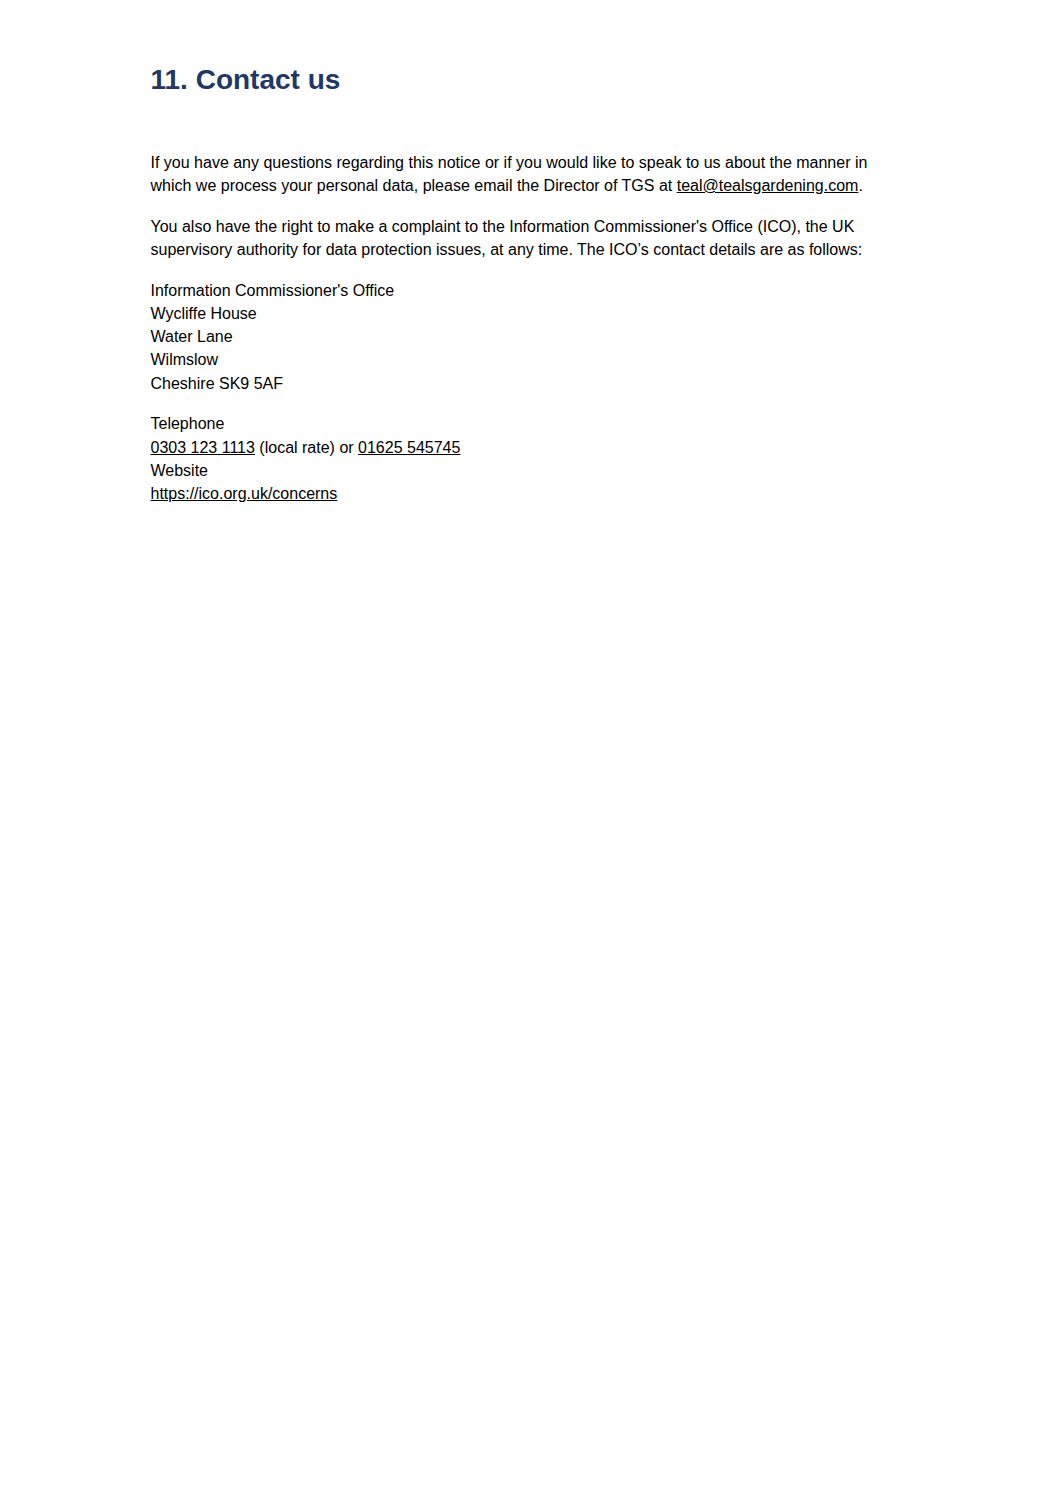11. Contact us
If you have any questions regarding this notice or if you would like to speak to us about the manner in which we process your personal data, please email the Director of TGS at teal@tealsgardening.com.
You also have the right to make a complaint to the Information Commissioner's Office (ICO), the UK supervisory authority for data protection issues, at any time. The ICO’s contact details are as follows:
Information Commissioner's Office Wycliffe House Water Lane Wilmslow Cheshire SK9 5AF
Telephone 0303 123 1113 (local rate) or 01625 545745 Website https://ico.org.uk/concerns